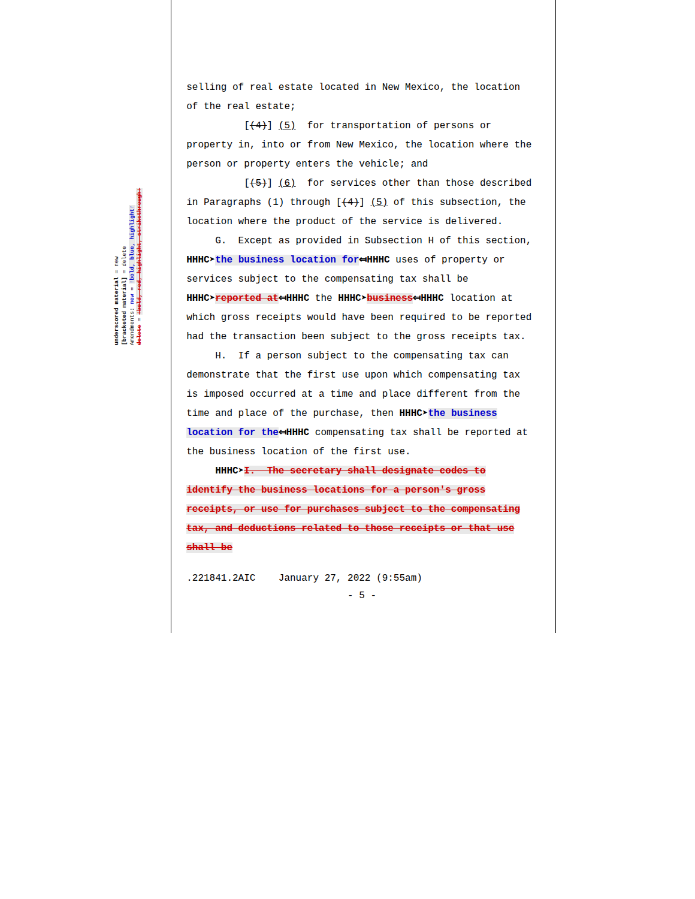underscored material = new [bracketed material] = delete Amendments: new = ↑bold, blue, highlight↑ delete = ↑bold, red, highlight, strikethrough↑
selling of real estate located in New Mexico, the location of the real estate;
[(4)] (5) for transportation of persons or property in, into or from New Mexico, the location where the person or property enters the vehicle; and
[(5)] (6) for services other than those described in Paragraphs (1) through [(4)] (5) of this subsection, the location where the product of the service is delivered.
G. Except as provided in Subsection H of this section, HHHC➤the business location for⤆HHHC uses of property or services subject to the compensating tax shall be HHHC➤reported at⤆HHHC the HHHC➤business⤆HHHC location at which gross receipts would have been required to be reported had the transaction been subject to the gross receipts tax.
H. If a person subject to the compensating tax can demonstrate that the first use upon which compensating tax is imposed occurred at a time and place different from the time and place of the purchase, then HHHC➤the business location for the⤆HHHC compensating tax shall be reported at the business location of the first use.
HHHC➤I. The secretary shall designate codes to identify the business locations for a person's gross receipts, or use for purchases subject to the compensating tax, and deductions related to those receipts or that use shall be
.221841.2AIC January 27, 2022 (9:55am)
- 5 -